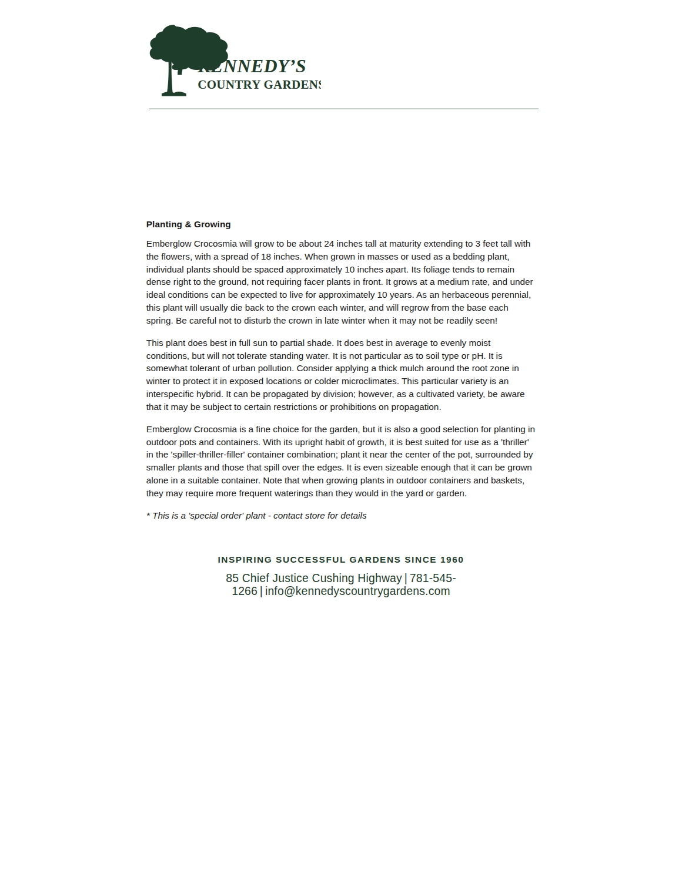KENNEDY’S COUNTRY GARDENS
Planting & Growing
Emberglow Crocosmia will grow to be about 24 inches tall at maturity extending to 3 feet tall with the flowers, with a spread of 18 inches. When grown in masses or used as a bedding plant, individual plants should be spaced approximately 10 inches apart. Its foliage tends to remain dense right to the ground, not requiring facer plants in front. It grows at a medium rate, and under ideal conditions can be expected to live for approximately 10 years. As an herbaceous perennial, this plant will usually die back to the crown each winter, and will regrow from the base each spring. Be careful not to disturb the crown in late winter when it may not be readily seen!
This plant does best in full sun to partial shade. It does best in average to evenly moist conditions, but will not tolerate standing water. It is not particular as to soil type or pH. It is somewhat tolerant of urban pollution. Consider applying a thick mulch around the root zone in winter to protect it in exposed locations or colder microclimates. This particular variety is an interspecific hybrid. It can be propagated by division; however, as a cultivated variety, be aware that it may be subject to certain restrictions or prohibitions on propagation.
Emberglow Crocosmia is a fine choice for the garden, but it is also a good selection for planting in outdoor pots and containers. With its upright habit of growth, it is best suited for use as a 'thriller' in the 'spiller-thriller-filler' container combination; plant it near the center of the pot, surrounded by smaller plants and those that spill over the edges. It is even sizeable enough that it can be grown alone in a suitable container. Note that when growing plants in outdoor containers and baskets, they may require more frequent waterings than they would in the yard or garden.
* This is a 'special order' plant - contact store for details
INSPIRING SUCCESSFUL GARDENS SINCE 1960
85 Chief Justice Cushing Highway|781-545-1266|info@kennedyscountrygardens.com